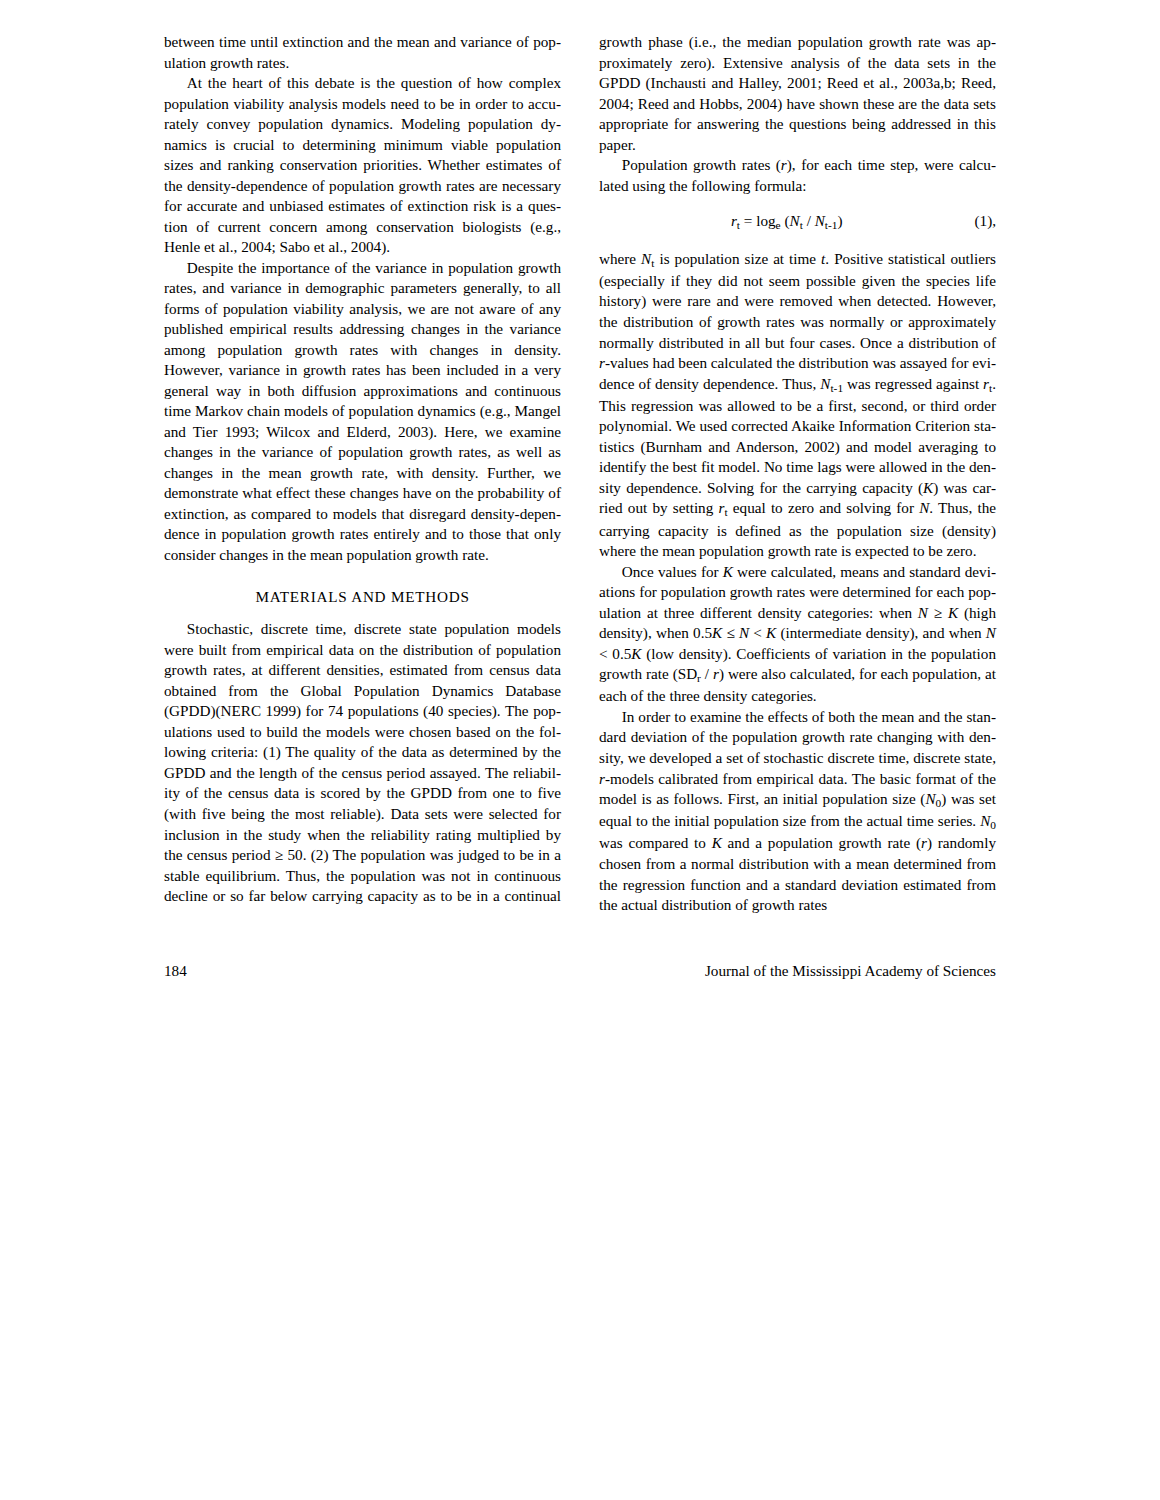between time until extinction and the mean and variance of population growth rates.
At the heart of this debate is the question of how complex population viability analysis models need to be in order to accurately convey population dynamics. Modeling population dynamics is crucial to determining minimum viable population sizes and ranking conservation priorities. Whether estimates of the density-dependence of population growth rates are necessary for accurate and unbiased estimates of extinction risk is a question of current concern among conservation biologists (e.g., Henle et al., 2004; Sabo et al., 2004).
Despite the importance of the variance in population growth rates, and variance in demographic parameters generally, to all forms of population viability analysis, we are not aware of any published empirical results addressing changes in the variance among population growth rates with changes in density. However, variance in growth rates has been included in a very general way in both diffusion approximations and continuous time Markov chain models of population dynamics (e.g., Mangel and Tier 1993; Wilcox and Elderd, 2003). Here, we examine changes in the variance of population growth rates, as well as changes in the mean growth rate, with density. Further, we demonstrate what effect these changes have on the probability of extinction, as compared to models that disregard density-dependence in population growth rates entirely and to those that only consider changes in the mean population growth rate.
Materials and Methods
Stochastic, discrete time, discrete state population models were built from empirical data on the distribution of population growth rates, at different densities, estimated from census data obtained from the Global Population Dynamics Database (GPDD)(NERC 1999) for 74 populations (40 species). The populations used to build the models were chosen based on the following criteria: (1) The quality of the data as determined by the GPDD and the length of the census period assayed. The reliability of the census data is scored by the GPDD from one to five (with five being the most reliable). Data sets were selected for inclusion in the study when the reliability rating multiplied by the census period ≥ 50. (2) The population was judged to be in a stable equilibrium. Thus, the population was not in continuous decline or so far below carrying capacity as to be in a continual growth phase (i.e., the median population growth rate was approximately zero). Extensive analysis of the data sets in the GPDD (Inchausti and Halley, 2001; Reed et al., 2003a,b; Reed, 2004; Reed and Hobbs, 2004) have shown these are the data sets appropriate for answering the questions being addressed in this paper.
Population growth rates (r), for each time step, were calculated using the following formula:
(1), rt = loge (Nt / Nt-1)
where Nt is population size at time t. Positive statistical outliers (especially if they did not seem possible given the species life history) were rare and were removed when detected. However, the distribution of growth rates was normally or approximately normally distributed in all but four cases. Once a distribution of r-values had been calculated the distribution was assayed for evidence of density dependence. Thus, Nt-1 was regressed against rt. This regression was allowed to be a first, second, or third order polynomial. We used corrected Akaike Information Criterion statistics (Burnham and Anderson, 2002) and model averaging to identify the best fit model. No time lags were allowed in the density dependence. Solving for the carrying capacity (K) was carried out by setting rt equal to zero and solving for N. Thus, the carrying capacity is defined as the population size (density) where the mean population growth rate is expected to be zero.
Once values for K were calculated, means and standard deviations for population growth rates were determined for each population at three different density categories: when N ≥ K (high density), when 0.5K ≤ N < K (intermediate density), and when N < 0.5K (low density). Coefficients of variation in the population growth rate (SDr / r) were also calculated, for each population, at each of the three density categories.
In order to examine the effects of both the mean and the standard deviation of the population growth rate changing with density, we developed a set of stochastic discrete time, discrete state, r-models calibrated from empirical data. The basic format of the model is as follows. First, an initial population size (N0) was set equal to the initial population size from the actual time series. N0 was compared to K and a population growth rate (r) randomly chosen from a normal distribution with a mean determined from the regression function and a standard deviation estimated from the actual distribution of growth rates
184 Journal of the Mississippi Academy of Sciences